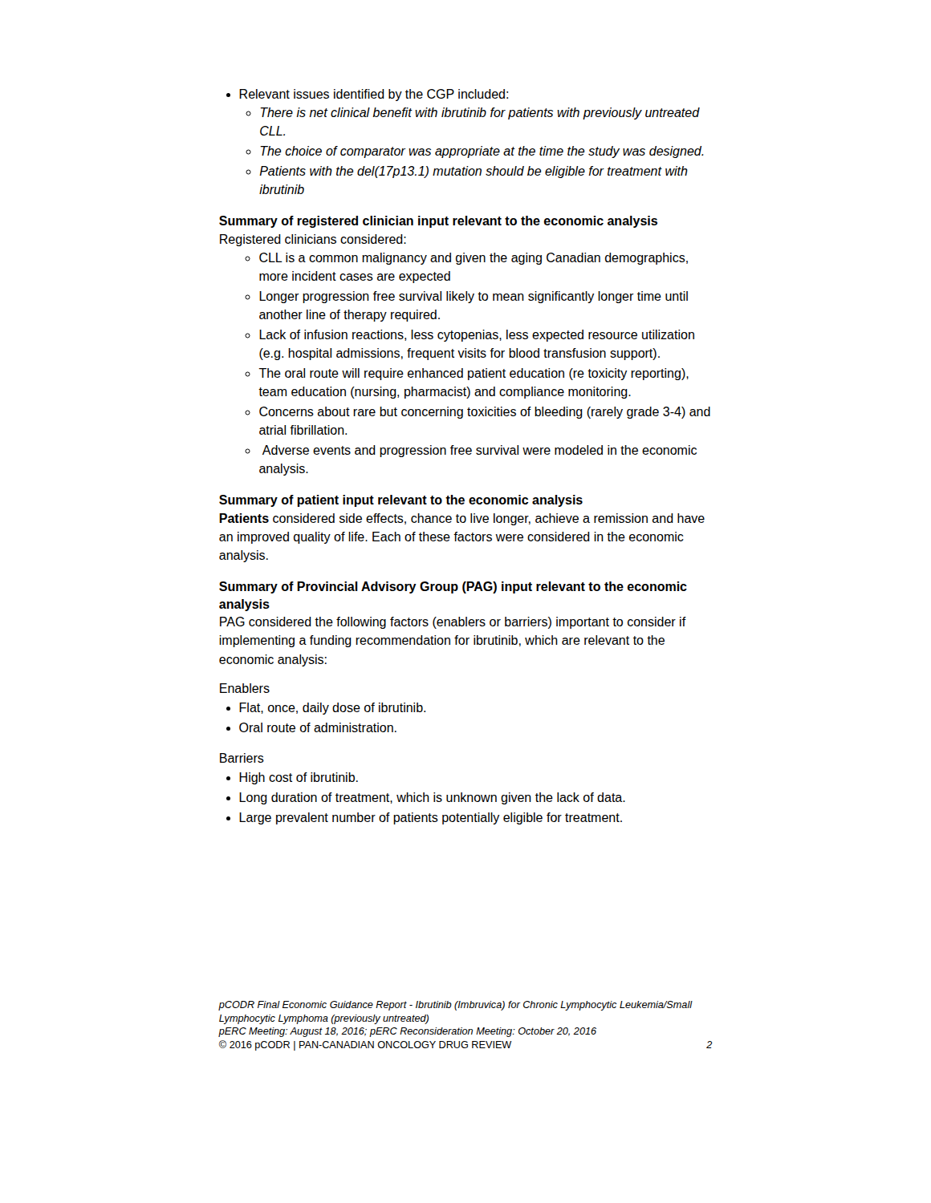Relevant issues identified by the CGP included:
There is net clinical benefit with ibrutinib for patients with previously untreated CLL.
The choice of comparator was appropriate at the time the study was designed.
Patients with the del(17p13.1) mutation should be eligible for treatment with ibrutinib
Summary of registered clinician input relevant to the economic analysis
Registered clinicians considered:
CLL is a common malignancy and given the aging Canadian demographics, more incident cases are expected
Longer progression free survival likely to mean significantly longer time until another line of therapy required.
Lack of infusion reactions, less cytopenias, less expected resource utilization (e.g. hospital admissions, frequent visits for blood transfusion support).
The oral route will require enhanced patient education (re toxicity reporting), team education (nursing, pharmacist) and compliance monitoring.
Concerns about rare but concerning toxicities of bleeding (rarely grade 3-4) and atrial fibrillation.
Adverse events and progression free survival were modeled in the economic analysis.
Summary of patient input relevant to the economic analysis
Patients considered side effects, chance to live longer, achieve a remission and have an improved quality of life. Each of these factors were considered in the economic analysis.
Summary of Provincial Advisory Group (PAG) input relevant to the economic analysis
PAG considered the following factors (enablers or barriers) important to consider if implementing a funding recommendation for ibrutinib, which are relevant to the economic analysis:
Enablers
Flat, once, daily dose of ibrutinib.
Oral route of administration.
Barriers
High cost of ibrutinib.
Long duration of treatment, which is unknown given the lack of data.
Large prevalent number of patients potentially eligible for treatment.
pCODR Final Economic Guidance Report - Ibrutinib (Imbruvica) for Chronic Lymphocytic Leukemia/Small Lymphocytic Lymphoma (previously untreated)
pERC Meeting: August 18, 2016; pERC Reconsideration Meeting: October 20, 2016
© 2016 pCODR | PAN-CANADIAN ONCOLOGY DRUG REVIEW
2